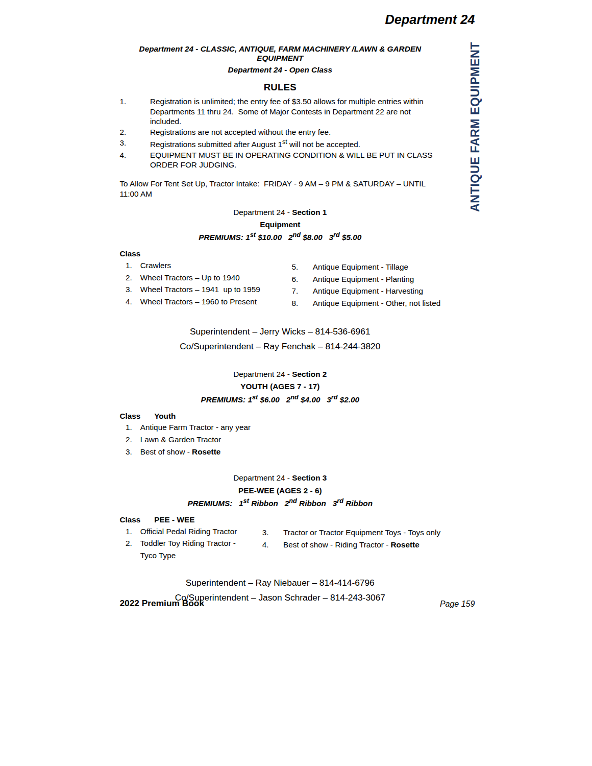Department 24
ANTIQUE FARM EQUIPMENT
Department 24 - CLASSIC, ANTIQUE, FARM MACHINERY /LAWN & GARDEN EQUIPMENT
Department 24 - Open Class
RULES
1. Registration is unlimited; the entry fee of $3.50 allows for multiple entries within Departments 11 thru 24. Some of Major Contests in Department 22 are not included.
2. Registrations are not accepted without the entry fee.
3. Registrations submitted after August 1st will not be accepted.
4. EQUIPMENT MUST BE IN OPERATING CONDITION & WILL BE PUT IN CLASS ORDER FOR JUDGING.
To Allow For Tent Set Up, Tractor Intake: FRIDAY - 9 AM – 9 PM & SATURDAY – UNTIL 11:00 AM
Department 24 - Section 1
Equipment
PREMIUMS: 1st $10.00 2nd $8.00 3rd $5.00
Class
1. Crawlers
2. Wheel Tractors – Up to 1940
3. Wheel Tractors – 1941 up to 1959
4. Wheel Tractors – 1960 to Present
5. Antique Equipment - Tillage
6. Antique Equipment - Planting
7. Antique Equipment - Harvesting
8. Antique Equipment - Other, not listed
Superintendent – Jerry Wicks – 814-536-6961
Co/Superintendent – Ray Fenchak – 814-244-3820
Department 24 - Section 2
YOUTH (AGES 7 - 17)
PREMIUMS: 1st $6.00 2nd $4.00 3rd $2.00
Class Youth
1. Antique Farm Tractor - any year
2. Lawn & Garden Tractor
3. Best of show - Rosette
Department 24 - Section 3
PEE-WEE (AGES 2 - 6)
PREMIUMS: 1st Ribbon 2nd Ribbon 3rd Ribbon
Class PEE - WEE
1. Official Pedal Riding Tractor
2. Toddler Toy Riding Tractor - Tyco Type
3. Tractor or Tractor Equipment Toys - Toys only
4. Best of show - Riding Tractor - Rosette
Superintendent – Ray Niebauer – 814-414-6796
Co/Superintendent – Jason Schrader – 814-243-3067
2022 Premium Book
Page 159